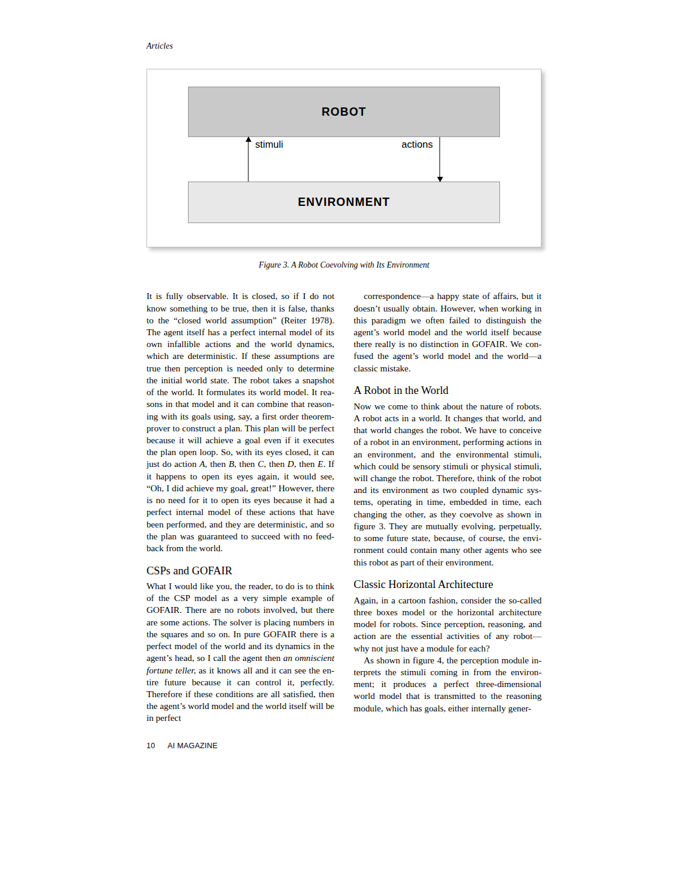Articles
ROBOT
stimuli
actions
ENVIRONMENT
Figure 3. A Robot Coevolving with Its Environment
It is fully observable. It is closed, so if I do not know something to be true, then it is false, thanks to the “closed world assumption” (Reiter 1978). The agent itself has a perfect internal model of its own infallible actions and the world dynamics, which are deterministic. If these assumptions are true then perception is needed only to determine the initial world state. The robot takes a snapshot of the world. It formulates its world model. It reasons in that model and it can combine that reasoning with its goals using, say, a first order theorem-prover to construct a plan. This plan will be perfect because it will achieve a goal even if it executes the plan open loop. So, with its eyes closed, it can just do action A, then B, then C, then D, then E. If it happens to open its eyes again, it would see, “Oh, I did achieve my goal, great!” However, there is no need for it to open its eyes because it had a perfect internal model of these actions that have been performed, and they are deterministic, and so the plan was guaranteed to succeed with no feedback from the world.
CSPs and GOFAIR
What I would like you, the reader, to do is to think of the CSP model as a very simple example of GOFAIR. There are no robots involved, but there are some actions. The solver is placing numbers in the squares and so on. In pure GOFAIR there is a perfect model of the world and its dynamics in the agent’s head, so I call the agent then an omniscient fortune teller, as it knows all and it can see the entire future because it can control it, perfectly. Therefore if these conditions are all satisfied, then the agent’s world model and the world itself will be in perfect
correspondence—a happy state of affairs, but it doesn’t usually obtain. However, when working in this paradigm we often failed to distinguish the agent’s world model and the world itself because there really is no distinction in GOFAIR. We confused the agent’s world model and the world—a classic mistake.
A Robot in the World
Now we come to think about the nature of robots. A robot acts in a world. It changes that world, and that world changes the robot. We have to conceive of a robot in an environment, performing actions in an environment, and the environmental stimuli, which could be sensory stimuli or physical stimuli, will change the robot. Therefore, think of the robot and its environment as two coupled dynamic systems, operating in time, embedded in time, each changing the other, as they coevolve as shown in figure 3. They are mutually evolving, perpetually, to some future state, because, of course, the environment could contain many other agents who see this robot as part of their environment.
Classic Horizontal Architecture
Again, in a cartoon fashion, consider the so-called three boxes model or the horizontal architecture model for robots. Since perception, reasoning, and action are the essential activities of any robot—why not just have a module for each?
As shown in figure 4, the perception module interprets the stimuli coming in from the environment; it produces a perfect three-dimensional world model that is transmitted to the reasoning module, which has goals, either internally gener-
10 AI MAGAZINE